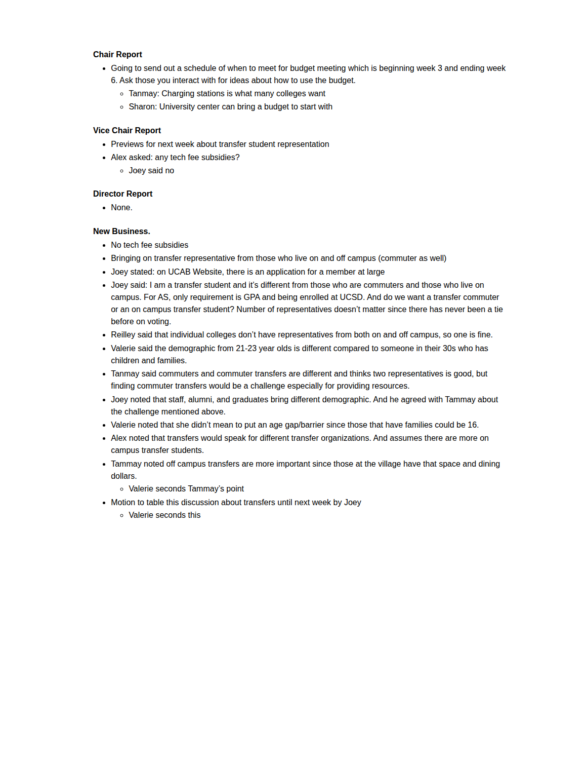Chair Report
Going to send out a schedule of when to meet for budget meeting which is beginning week 3 and ending week 6. Ask those you interact with for ideas about how to use the budget.
Tanmay: Charging stations is what many colleges want
Sharon: University center can bring a budget to start with
Vice Chair Report
Previews for next week about transfer student representation
Alex asked: any tech fee subsidies?
Joey said no
Director Report
None.
New Business.
No tech fee subsidies
Bringing on transfer representative from those who live on and off campus (commuter as well)
Joey stated: on UCAB Website, there is an application for a member at large
Joey said: I am a transfer student and it’s different from those who are commuters and those who live on campus. For AS, only requirement is GPA and being enrolled at UCSD. And do we want a transfer commuter or an on campus transfer student? Number of representatives doesn’t matter since there has never been a tie before on voting.
Reilley said that individual colleges don’t have representatives from both on and off campus, so one is fine.
Valerie said the demographic from 21-23 year olds is different compared to someone in their 30s who has children and families.
Tanmay said commuters and commuter transfers are different and thinks two representatives is good, but finding commuter transfers would be a challenge especially for providing resources.
Joey noted that staff, alumni, and graduates bring different demographic. And he agreed with Tammay about the challenge mentioned above.
Valerie noted that she didn’t mean to put an age gap/barrier since those that have families could be 16.
Alex noted that transfers would speak for different transfer organizations. And assumes there are more on campus transfer students.
Tammay noted off campus transfers are more important since those at the village have that space and dining dollars.
Valerie seconds Tammay’s point
Motion to table this discussion about transfers until next week by Joey
Valerie seconds this